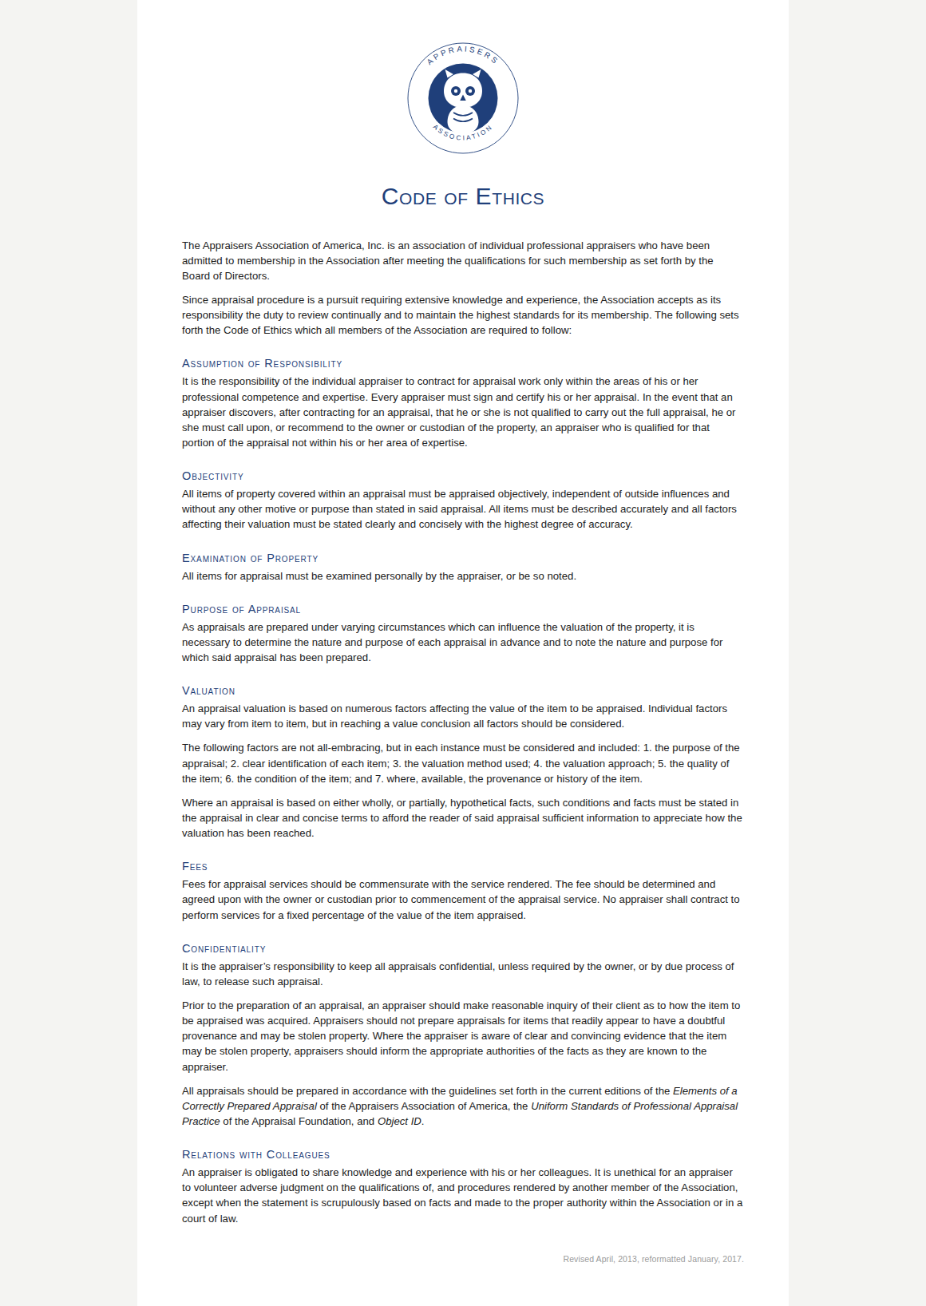APPRAISERS ASSOCIATION
Code of Ethics
The Appraisers Association of America, Inc. is an association of individual professional appraisers who have been admitted to membership in the Association after meeting the qualifications for such membership as set forth by the Board of Directors.
Since appraisal procedure is a pursuit requiring extensive knowledge and experience, the Association accepts as its responsibility the duty to review continually and to maintain the highest standards for its membership. The following sets forth the Code of Ethics which all members of the Association are required to follow:
Assumption of Responsibility
It is the responsibility of the individual appraiser to contract for appraisal work only within the areas of his or her professional competence and expertise. Every appraiser must sign and certify his or her appraisal. In the event that an appraiser discovers, after contracting for an appraisal, that he or she is not qualified to carry out the full appraisal, he or she must call upon, or recommend to the owner or custodian of the property, an appraiser who is qualified for that portion of the appraisal not within his or her area of expertise.
Objectivity
All items of property covered within an appraisal must be appraised objectively, independent of outside influences and without any other motive or purpose than stated in said appraisal. All items must be described accurately and all factors affecting their valuation must be stated clearly and concisely with the highest degree of accuracy.
Examination of Property
All items for appraisal must be examined personally by the appraiser, or be so noted.
Purpose of Appraisal
As appraisals are prepared under varying circumstances which can influence the valuation of the property, it is necessary to determine the nature and purpose of each appraisal in advance and to note the nature and purpose for which said appraisal has been prepared.
Valuation
An appraisal valuation is based on numerous factors affecting the value of the item to be appraised. Individual factors may vary from item to item, but in reaching a value conclusion all factors should be considered.
The following factors are not all-embracing, but in each instance must be considered and included: 1. the purpose of the appraisal; 2. clear identification of each item; 3. the valuation method used; 4. the valuation approach; 5. the quality of the item; 6. the condition of the item; and 7. where, available, the provenance or history of the item.
Where an appraisal is based on either wholly, or partially, hypothetical facts, such conditions and facts must be stated in the appraisal in clear and concise terms to afford the reader of said appraisal sufficient information to appreciate how the valuation has been reached.
Fees
Fees for appraisal services should be commensurate with the service rendered. The fee should be determined and agreed upon with the owner or custodian prior to commencement of the appraisal service. No appraiser shall contract to perform services for a fixed percentage of the value of the item appraised.
Confidentiality
It is the appraiser’s responsibility to keep all appraisals confidential, unless required by the owner, or by due process of law, to release such appraisal.
Prior to the preparation of an appraisal, an appraiser should make reasonable inquiry of their client as to how the item to be appraised was acquired. Appraisers should not prepare appraisals for items that readily appear to have a doubtful provenance and may be stolen property. Where the appraiser is aware of clear and convincing evidence that the item may be stolen property, appraisers should inform the appropriate authorities of the facts as they are known to the appraiser.
All appraisals should be prepared in accordance with the guidelines set forth in the current editions of the Elements of a Correctly Prepared Appraisal of the Appraisers Association of America, the Uniform Standards of Professional Appraisal Practice of the Appraisal Foundation, and Object ID.
Relations with Colleagues
An appraiser is obligated to share knowledge and experience with his or her colleagues. It is unethical for an appraiser to volunteer adverse judgment on the qualifications of, and procedures rendered by another member of the Association, except when the statement is scrupulously based on facts and made to the proper authority within the Association or in a court of law.
Revised April, 2013, reformatted January, 2017.